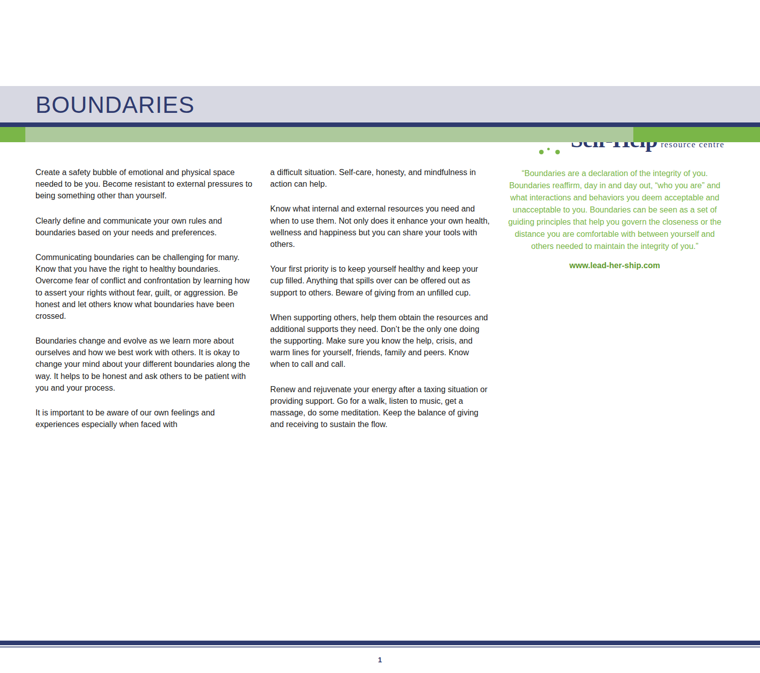Self-Help resource centre
BOUNDARIES
Create a safety bubble of emotional and physical space needed to be you. Become resistant to external pressures to being something other than yourself.
Clearly define and communicate your own rules and boundaries based on your needs and preferences.
Communicating boundaries can be challenging for many. Know that you have the right to healthy boundaries. Overcome fear of conflict and confrontation by learning how to assert your rights without fear, guilt, or aggression. Be honest and let others know what boundaries have been crossed.
Boundaries change and evolve as we learn more about ourselves and how we best work with others. It is okay to change your mind about your different boundaries along the way. It helps to be honest and ask others to be patient with you and your process.
It is important to be aware of our own feelings and experiences especially when faced with
a difficult situation. Self-care, honesty, and mindfulness in action can help.
Know what internal and external resources you need and when to use them. Not only does it enhance your own health, wellness and happiness but you can share your tools with others.
Your first priority is to keep yourself healthy and keep your cup filled. Anything that spills over can be offered out as support to others. Beware of giving from an unfilled cup.
When supporting others, help them obtain the resources and additional supports they need. Don’t be the only one doing the supporting. Make sure you know the help, crisis, and warm lines for yourself, friends, family and peers. Know when to call and call.
Renew and rejuvenate your energy after a taxing situation or providing support. Go for a walk, listen to music, get a massage, do some meditation. Keep the balance of giving and receiving to sustain the flow.
“Boundaries are a declaration of the integrity of you. Boundaries reaffirm, day in and day out, “who you are” and what interactions and behaviors you deem acceptable and unacceptable to you. Boundaries can be seen as a set of guiding principles that help you govern the closeness or the distance you are comfortable with between yourself and others needed to maintain the integrity of you.” www.lead-her-ship.com
1